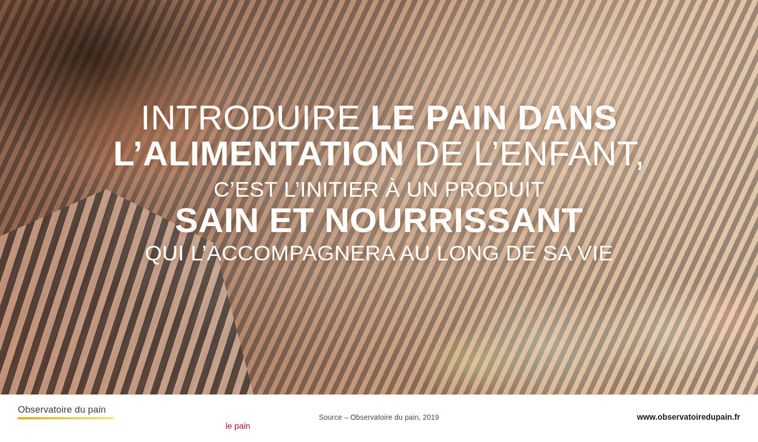Introduire le pain dans
l’alimentation de l’enfant,
c’est l’initier à un produit
sain et nourrissant
qui l’accompagnera au long de sa vie
Observatoire du pain le pain
Source – Observatoire du pain, 2019
www.observatoiredupain.fr